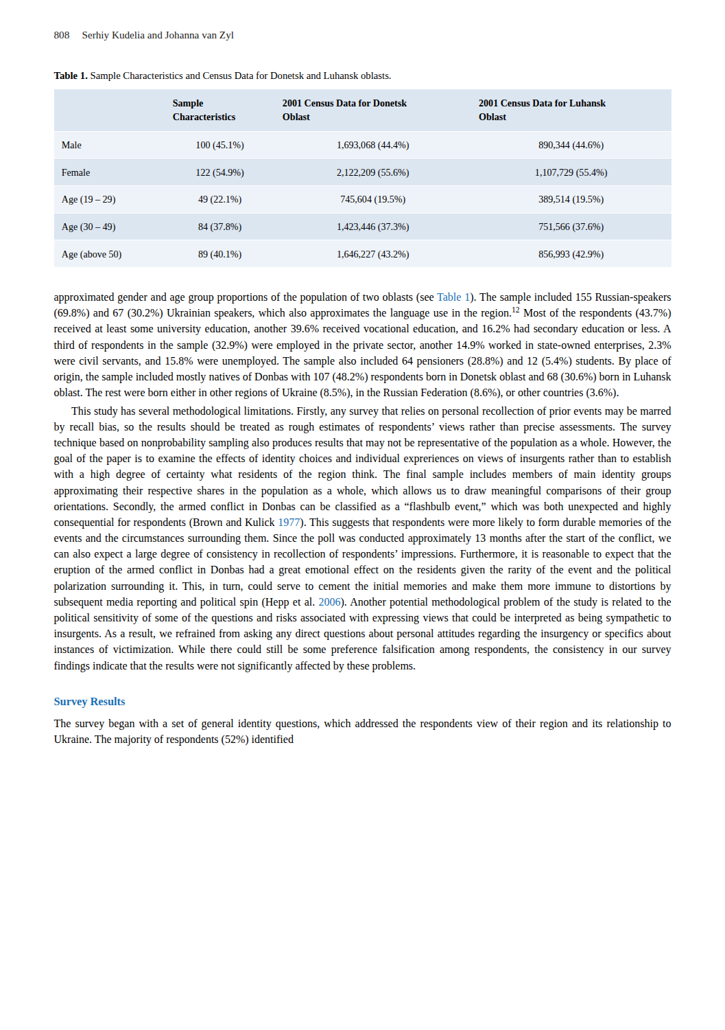808 Serhiy Kudelia and Johanna van Zyl
Table 1. Sample Characteristics and Census Data for Donetsk and Luhansk oblasts.
| | Sample Characteristics | 2001 Census Data for Donetsk Oblast | 2001 Census Data for Luhansk Oblast |
| --- | --- | --- | --- |
| Male | 100 (45.1%) | 1,693,068 (44.4%) | 890,344 (44.6%) |
| Female | 122 (54.9%) | 2,122,209 (55.6%) | 1,107,729 (55.4%) |
| Age (19 – 29) | 49 (22.1%) | 745,604 (19.5%) | 389,514 (19.5%) |
| Age (30 – 49) | 84 (37.8%) | 1,423,446 (37.3%) | 751,566 (37.6%) |
| Age (above 50) | 89 (40.1%) | 1,646,227 (43.2%) | 856,993 (42.9%) |
approximated gender and age group proportions of the population of two oblasts (see Table 1). The sample included 155 Russian-speakers (69.8%) and 67 (30.2%) Ukrainian speakers, which also approximates the language use in the region.12 Most of the respondents (43.7%) received at least some university education, another 39.6% received vocational education, and 16.2% had secondary education or less. A third of respondents in the sample (32.9%) were employed in the private sector, another 14.9% worked in state-owned enterprises, 2.3% were civil servants, and 15.8% were unemployed. The sample also included 64 pensioners (28.8%) and 12 (5.4%) students. By place of origin, the sample included mostly natives of Donbas with 107 (48.2%) respondents born in Donetsk oblast and 68 (30.6%) born in Luhansk oblast. The rest were born either in other regions of Ukraine (8.5%), in the Russian Federation (8.6%), or other countries (3.6%).
This study has several methodological limitations. Firstly, any survey that relies on personal recollection of prior events may be marred by recall bias, so the results should be treated as rough estimates of respondents’ views rather than precise assessments. The survey technique based on nonprobability sampling also produces results that may not be representative of the population as a whole. However, the goal of the paper is to examine the effects of identity choices and individual expreriences on views of insurgents rather than to establish with a high degree of certainty what residents of the region think. The final sample includes members of main identity groups approximating their respective shares in the population as a whole, which allows us to draw meaningful comparisons of their group orientations. Secondly, the armed conflict in Donbas can be classified as a “flashbulb event,” which was both unexpected and highly consequential for respondents (Brown and Kulick 1977). This suggests that respondents were more likely to form durable memories of the events and the circumstances surrounding them. Since the poll was conducted approximately 13 months after the start of the conflict, we can also expect a large degree of consistency in recollection of respondents’ impressions. Furthermore, it is reasonable to expect that the eruption of the armed conflict in Donbas had a great emotional effect on the residents given the rarity of the event and the political polarization surrounding it. This, in turn, could serve to cement the initial memories and make them more immune to distortions by subsequent media reporting and political spin (Hepp et al. 2006). Another potential methodological problem of the study is related to the political sensitivity of some of the questions and risks associated with expressing views that could be interpreted as being sympathetic to insurgents. As a result, we refrained from asking any direct questions about personal attitudes regarding the insurgency or specifics about instances of victimization. While there could still be some preference falsification among respondents, the consistency in our survey findings indicate that the results were not significantly affected by these problems.
Survey Results
The survey began with a set of general identity questions, which addressed the respondents view of their region and its relationship to Ukraine. The majority of respondents (52%) identified